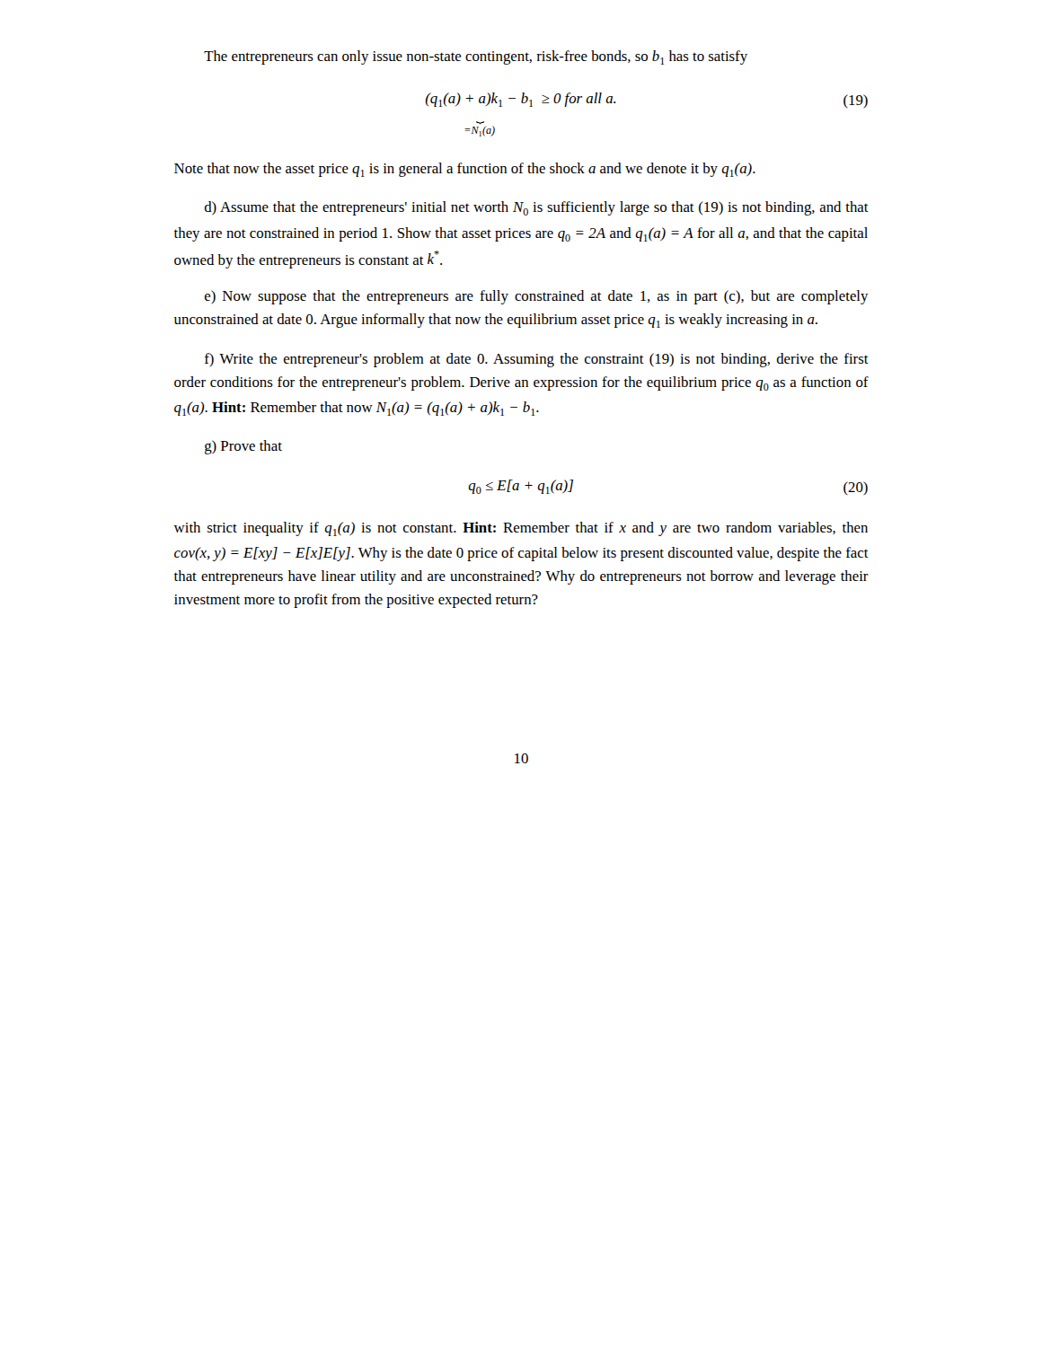The entrepreneurs can only issue non-state contingent, risk-free bonds, so b1 has to satisfy
(q1(a) + a)k1 − b1 ⏟ =N1(a) ≥ 0 for all a.
(19)
Note that now the asset price q1 is in general a function of the shock a and we denote it by q1(a).
d) Assume that the entrepreneurs' initial net worth N0 is sufficiently large so that (19) is not binding, and that they are not constrained in period 1. Show that asset prices are q0 = 2A and q1(a) = A for all a, and that the capital owned by the entrepreneurs is constant at k*.
e) Now suppose that the entrepreneurs are fully constrained at date 1, as in part (c), but are completely unconstrained at date 0. Argue informally that now the equilibrium asset price q1 is weakly increasing in a.
f) Write the entrepreneur's problem at date 0. Assuming the constraint (19) is not binding, derive the first order conditions for the entrepreneur's problem. Derive an expression for the equilibrium price q0 as a function of q1(a). Hint: Remember that now N1(a) = (q1(a) + a)k1 − b1.
g) Prove that
q0 ≤ E[a + q1(a)]
(20)
with strict inequality if q1(a) is not constant. Hint: Remember that if x and y are two random variables, then cov(x, y) = E[xy] − E[x]E[y]. Why is the date 0 price of capital below its present discounted value, despite the fact that entrepreneurs have linear utility and are unconstrained? Why do entrepreneurs not borrow and leverage their investment more to profit from the positive expected return?
10